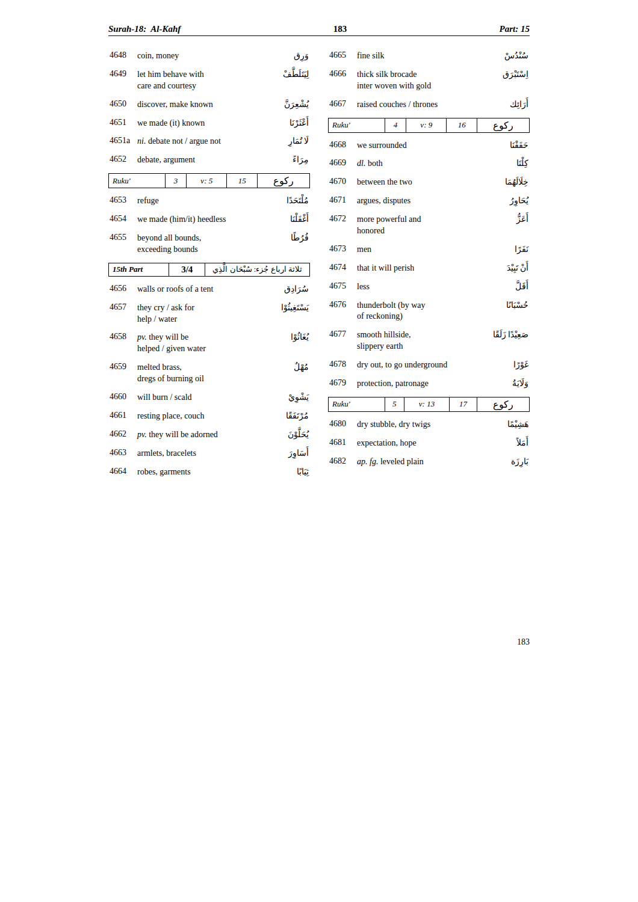Surah-18: Al-Kahf 183 Part: 15
| 4648 | coin, money | وَرِق |
| 4649 | let him behave with care and courtesy | لِيَتَلَطَّفْ |
| 4650 | discover, make known | يُشْعِرَنَّ |
| 4651 | we made (it) known | أَعْثَرْنَا |
| 4651a | ni. debate not / argue not | لَا تُمَارِ |
| 4652 | debate, argument | مِرَاءً |
| Ruku' | 3 | v: 5 | 15 | رکوع |
| 4653 | refuge | مُلْتَحَدًا |
| 4654 | we made (him/it) heedless | أَغْفَلْنَا |
| 4655 | beyond all bounds, exceeding bounds | فُرُطًا |
| 15th Part | 3/4 | ثلاثة ارباع جُزء: سُبْحَان الَّذِي |
| 4656 | walls or roofs of a tent | سُرَادِق |
| 4657 | they cry / ask for help / water | يَسْتَغِيثُوْا |
| 4658 | pv. they will be helped / given water | يُغَاثُوْا |
| 4659 | melted brass, dregs of burning oil | مُهْلٌ |
| 4660 | will burn / scald | يَشْوِيْ |
| 4661 | resting place, couch | مُرْتَفَقًا |
| 4662 | pv. they will be adorned | يُحَلَّوْنَ |
| 4663 | armlets, bracelets | أَسَاوِرَ |
| 4664 | robes, garments | ثِيَابًا |
| 4665 | fine silk | سُنْدُسْ |
| 4666 | thick silk brocade inter woven with gold | اِسْتَبْرَق |
| 4667 | raised couches / thrones | أَرَائِك |
| Ruku' | 4 | v: 9 | 16 | رکوع |
| 4668 | we surrounded | حَفَفْنَا |
| 4669 | dl. both | كِلْتَا |
| 4670 | between the two | خِلَالَهُمَا |
| 4671 | argues, disputes | يُحَاوِرُ |
| 4672 | more powerful and honored | أَعَزُّ |
| 4673 | men | نَفَرًا |
| 4674 | that it will perish | أَنْ تَبِيْدَ |
| 4675 | less | أَقَلَّ |
| 4676 | thunderbolt (by way of reckoning) | حُسْبَانًا |
| 4677 | smooth hillside, slippery earth | صَعِيْدًا زَلَقًا |
| 4678 | dry out, to go underground | غَوْرًا |
| 4679 | protection, patronage | وَلَايَةُ |
| Ruku' | 5 | v: 13 | 17 | رکوع |
| 4680 | dry stubble, dry twigs | هَشِيْمًا |
| 4681 | expectation, hope | أَمَلاً |
| 4682 | ap. fg. leveled plain | بَارِزَة |
183